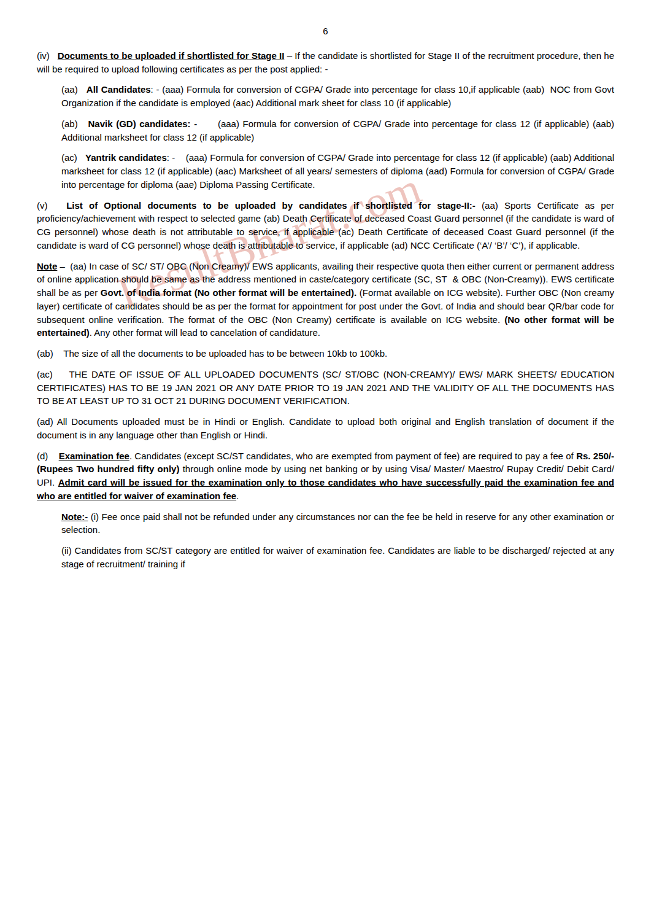6
ResultBharat.com
(iv) Documents to be uploaded if shortlisted for Stage II – If the candidate is shortlisted for Stage II of the recruitment procedure, then he will be required to upload following certificates as per the post applied: -
(aa) All Candidates: - (aaa) Formula for conversion of CGPA/ Grade into percentage for class 10,if applicable (aab) NOC from Govt Organization if the candidate is employed (aac) Additional mark sheet for class 10 (if applicable)
(ab) Navik (GD) candidates: - (aaa) Formula for conversion of CGPA/ Grade into percentage for class 12 (if applicable) (aab) Additional marksheet for class 12 (if applicable)
(ac) Yantrik candidates: - (aaa) Formula for conversion of CGPA/ Grade into percentage for class 12 (if applicable) (aab) Additional marksheet for class 12 (if applicable) (aac) Marksheet of all years/ semesters of diploma (aad) Formula for conversion of CGPA/ Grade into percentage for diploma (aae) Diploma Passing Certificate.
(v) List of Optional documents to be uploaded by candidates if shortlisted for stage-II:- (aa) Sports Certificate as per proficiency/achievement with respect to selected game (ab) Death Certificate of deceased Coast Guard personnel (if the candidate is ward of CG personnel) whose death is not attributable to service, if applicable (ac) Death Certificate of deceased Coast Guard personnel (if the candidate is ward of CG personnel) whose death is attributable to service, if applicable (ad) NCC Certificate (‘A’/ ‘B’/ ‘C’), if applicable.
Note – (aa) In case of SC/ ST/ OBC (Non Creamy)/ EWS applicants, availing their respective quota then either current or permanent address of online application should be same as the address mentioned in caste/category certificate (SC, ST & OBC (Non-Creamy)). EWS certificate shall be as per Govt. of India format (No other format will be entertained). (Format available on ICG website). Further OBC (Non creamy layer) certificate of candidates should be as per the format for appointment for post under the Govt. of India and should bear QR/bar code for subsequent online verification. The format of the OBC (Non Creamy) certificate is available on ICG website. (No other format will be entertained). Any other format will lead to cancelation of candidature.
(ab) The size of all the documents to be uploaded has to be between 10kb to 100kb.
(ac) THE DATE OF ISSUE OF ALL UPLOADED DOCUMENTS (SC/ ST/OBC (NON-CREAMY)/ EWS/ MARK SHEETS/ EDUCATION CERTIFICATES) HAS TO BE 19 JAN 2021 OR ANY DATE PRIOR TO 19 JAN 2021 AND THE VALIDITY OF ALL THE DOCUMENTS HAS TO BE AT LEAST UP TO 31 OCT 21 DURING DOCUMENT VERIFICATION.
(ad) All Documents uploaded must be in Hindi or English. Candidate to upload both original and English translation of document if the document is in any language other than English or Hindi.
(d) Examination fee. Candidates (except SC/ST candidates, who are exempted from payment of fee) are required to pay a fee of Rs. 250/-(Rupees Two hundred fifty only) through online mode by using net banking or by using Visa/ Master/ Maestro/ Rupay Credit/ Debit Card/ UPI. Admit card will be issued for the examination only to those candidates who have successfully paid the examination fee and who are entitled for waiver of examination fee.
Note:- (i) Fee once paid shall not be refunded under any circumstances nor can the fee be held in reserve for any other examination or selection.
(ii) Candidates from SC/ST category are entitled for waiver of examination fee. Candidates are liable to be discharged/ rejected at any stage of recruitment/ training if